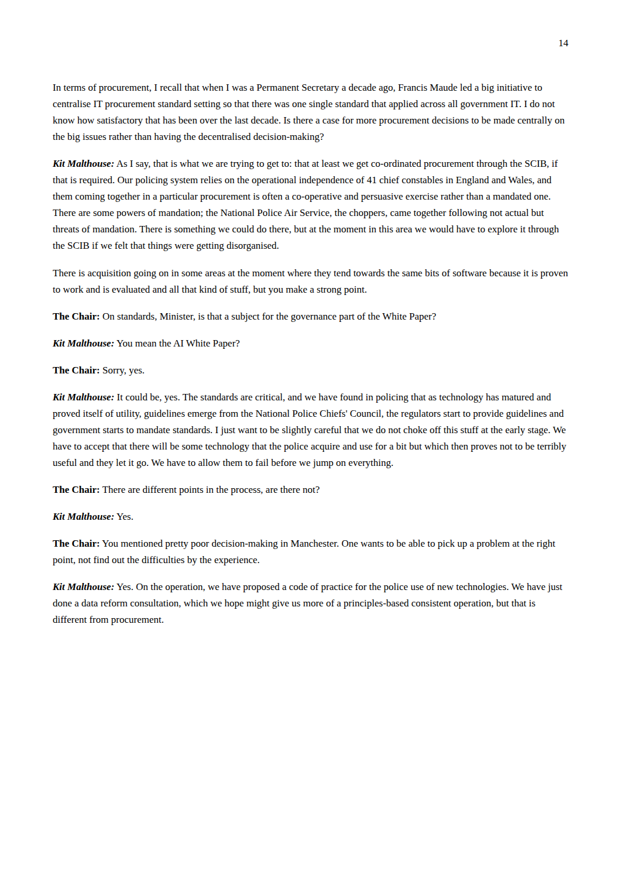14
In terms of procurement, I recall that when I was a Permanent Secretary a decade ago, Francis Maude led a big initiative to centralise IT procurement standard setting so that there was one single standard that applied across all government IT. I do not know how satisfactory that has been over the last decade. Is there a case for more procurement decisions to be made centrally on the big issues rather than having the decentralised decision-making?
Kit Malthouse: As I say, that is what we are trying to get to: that at least we get co-ordinated procurement through the SCIB, if that is required. Our policing system relies on the operational independence of 41 chief constables in England and Wales, and them coming together in a particular procurement is often a co-operative and persuasive exercise rather than a mandated one. There are some powers of mandation; the National Police Air Service, the choppers, came together following not actual but threats of mandation. There is something we could do there, but at the moment in this area we would have to explore it through the SCIB if we felt that things were getting disorganised.
There is acquisition going on in some areas at the moment where they tend towards the same bits of software because it is proven to work and is evaluated and all that kind of stuff, but you make a strong point.
The Chair: On standards, Minister, is that a subject for the governance part of the White Paper?
Kit Malthouse: You mean the AI White Paper?
The Chair: Sorry, yes.
Kit Malthouse: It could be, yes. The standards are critical, and we have found in policing that as technology has matured and proved itself of utility, guidelines emerge from the National Police Chiefs' Council, the regulators start to provide guidelines and government starts to mandate standards. I just want to be slightly careful that we do not choke off this stuff at the early stage. We have to accept that there will be some technology that the police acquire and use for a bit but which then proves not to be terribly useful and they let it go. We have to allow them to fail before we jump on everything.
The Chair: There are different points in the process, are there not?
Kit Malthouse: Yes.
The Chair: You mentioned pretty poor decision-making in Manchester. One wants to be able to pick up a problem at the right point, not find out the difficulties by the experience.
Kit Malthouse: Yes. On the operation, we have proposed a code of practice for the police use of new technologies. We have just done a data reform consultation, which we hope might give us more of a principles-based consistent operation, but that is different from procurement.